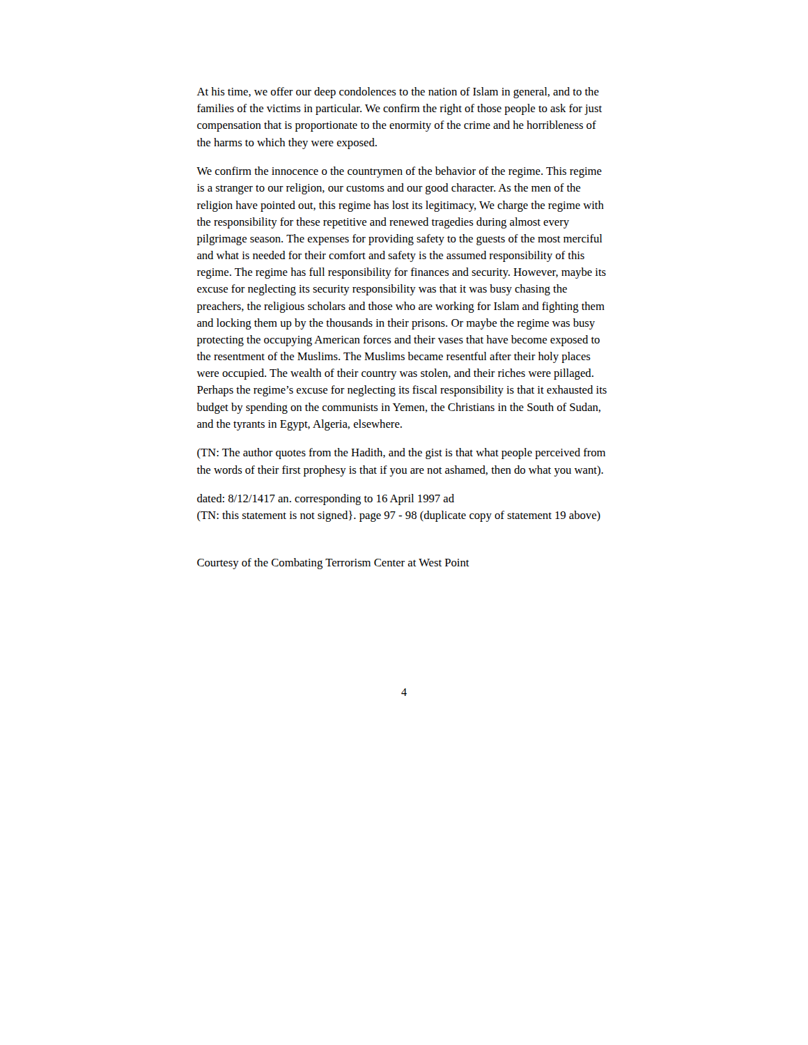At his time, we offer our deep condolences to the nation of Islam in general, and to the families of the victims in particular. We confirm the right of those people to ask for just compensation that is proportionate to the enormity of the crime and he horribleness of the harms to which they were exposed.
We confirm the innocence o the countrymen of the behavior of the regime. This regime is a stranger to our religion, our customs and our good character. As the men of the religion have pointed out, this regime has lost its legitimacy, We charge the regime with the responsibility for these repetitive and renewed tragedies during almost every pilgrimage season. The expenses for providing safety to the guests of the most merciful and what is needed for their comfort and safety is the assumed responsibility of this regime. The regime has full responsibility for finances and security. However, maybe its excuse for neglecting its security responsibility was that it was busy chasing the preachers, the religious scholars and those who are working for Islam and fighting them and locking them up by the thousands in their prisons. Or maybe the regime was busy protecting the occupying American forces and their vases that have become exposed to the resentment of the Muslims. The Muslims became resentful after their holy places were occupied. The wealth of their country was stolen, and their riches were pillaged. Perhaps the regime’s excuse for neglecting its fiscal responsibility is that it exhausted its budget by spending on the communists in Yemen, the Christians in the South of Sudan, and the tyrants in Egypt, Algeria, elsewhere.
(TN: The author quotes from the Hadith, and the gist is that what people perceived from the words of their first prophesy is that if you are not ashamed, then do what you want).
dated: 8/12/1417 an. corresponding to 16 April 1997 ad
(TN: this statement is not signed}. page 97 - 98 (duplicate copy of statement 19 above)
Courtesy of the Combating Terrorism Center at West Point
4